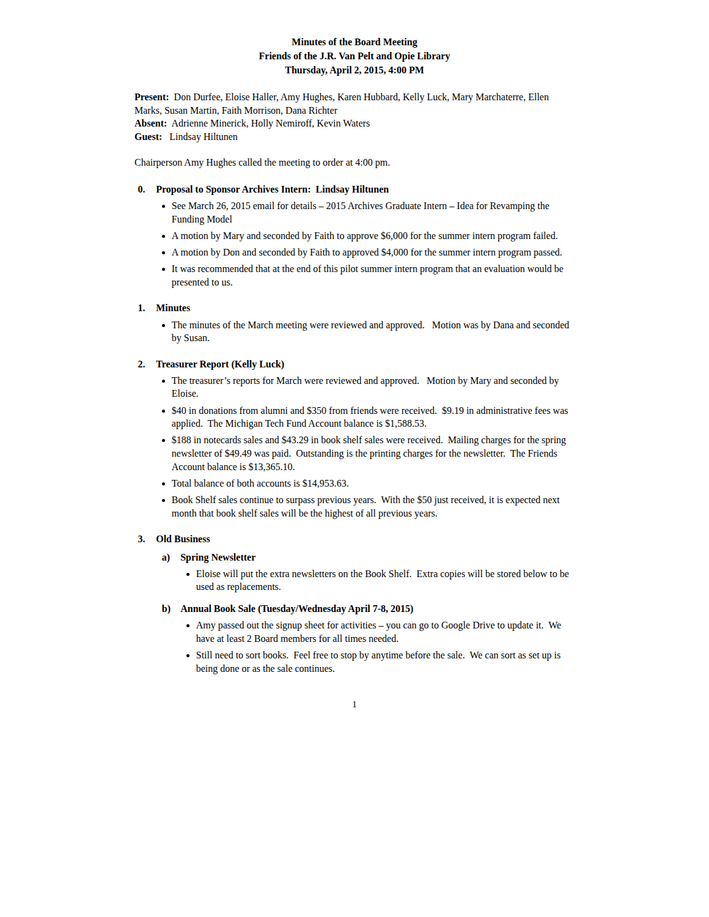Minutes of the Board Meeting
Friends of the J.R. Van Pelt and Opie Library
Thursday, April 2, 2015, 4:00 PM
Present: Don Durfee, Eloise Haller, Amy Hughes, Karen Hubbard, Kelly Luck, Mary Marchaterre, Ellen Marks, Susan Martin, Faith Morrison, Dana Richter
Absent: Adrienne Minerick, Holly Nemiroff, Kevin Waters
Guest: Lindsay Hiltunen
Chairperson Amy Hughes called the meeting to order at 4:00 pm.
Proposal to Sponsor Archives Intern: Lindsay Hiltunen
See March 26, 2015 email for details – 2015 Archives Graduate Intern – Idea for Revamping the Funding Model
A motion by Mary and seconded by Faith to approve $6,000 for the summer intern program failed.
A motion by Don and seconded by Faith to approved $4,000 for the summer intern program passed.
It was recommended that at the end of this pilot summer intern program that an evaluation would be presented to us.
Minutes
The minutes of the March meeting were reviewed and approved. Motion was by Dana and seconded by Susan.
Treasurer Report (Kelly Luck)
The treasurer’s reports for March were reviewed and approved. Motion by Mary and seconded by Eloise.
$40 in donations from alumni and $350 from friends were received. $9.19 in administrative fees was applied. The Michigan Tech Fund Account balance is $1,588.53.
$188 in notecards sales and $43.29 in book shelf sales were received. Mailing charges for the spring newsletter of $49.49 was paid. Outstanding is the printing charges for the newsletter. The Friends Account balance is $13,365.10.
Total balance of both accounts is $14,953.63.
Book Shelf sales continue to surpass previous years. With the $50 just received, it is expected next month that book shelf sales will be the highest of all previous years.
Old Business
Spring Newsletter
Eloise will put the extra newsletters on the Book Shelf. Extra copies will be stored below to be used as replacements.
Annual Book Sale (Tuesday/Wednesday April 7-8, 2015)
Amy passed out the signup sheet for activities – you can go to Google Drive to update it. We have at least 2 Board members for all times needed.
Still need to sort books. Feel free to stop by anytime before the sale. We can sort as set up is being done or as the sale continues.
1